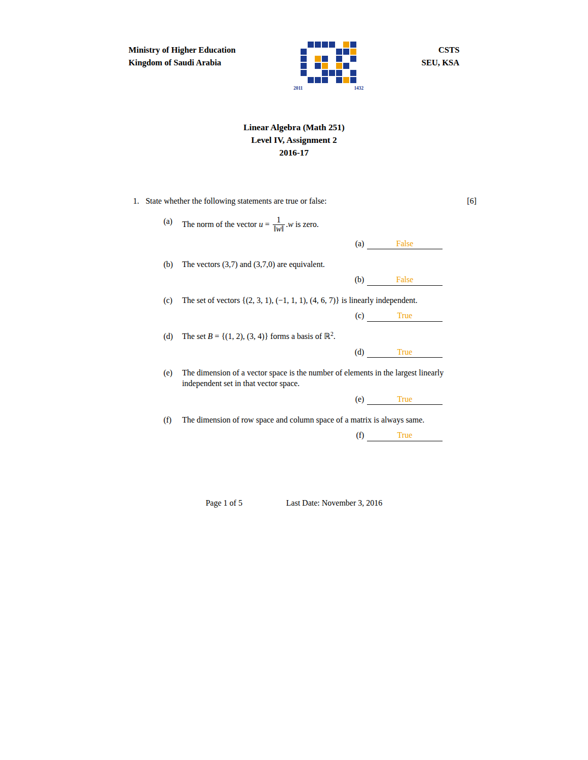Ministry of Higher Education
Kingdom of Saudi Arabia
20111432
CSTS
SEU, KSA
Linear Algebra (Math 251)
Level IV, Assignment 2
2016-17
State whether the following statements are true or false: [6]
The norm of the vector u = 1 ‖w‖ .w is zero.
(a) False
The vectors (3,7) and (3,7,0) are equivalent.
(b) False
The set of vectors {(2, 3, 1), (−1, 1, 1), (4, 6, 7)} is linearly independent.
(c) True
The set B = {(1, 2), (3, 4)} forms a basis of ℝ2.
(d) True
The dimension of a vector space is the number of elements in the largest linearly independent set in that vector space.
(e) True
The dimension of row space and column space of a matrix is always same.
(f) True
Page 1 of 5 Last Date: November 3, 2016